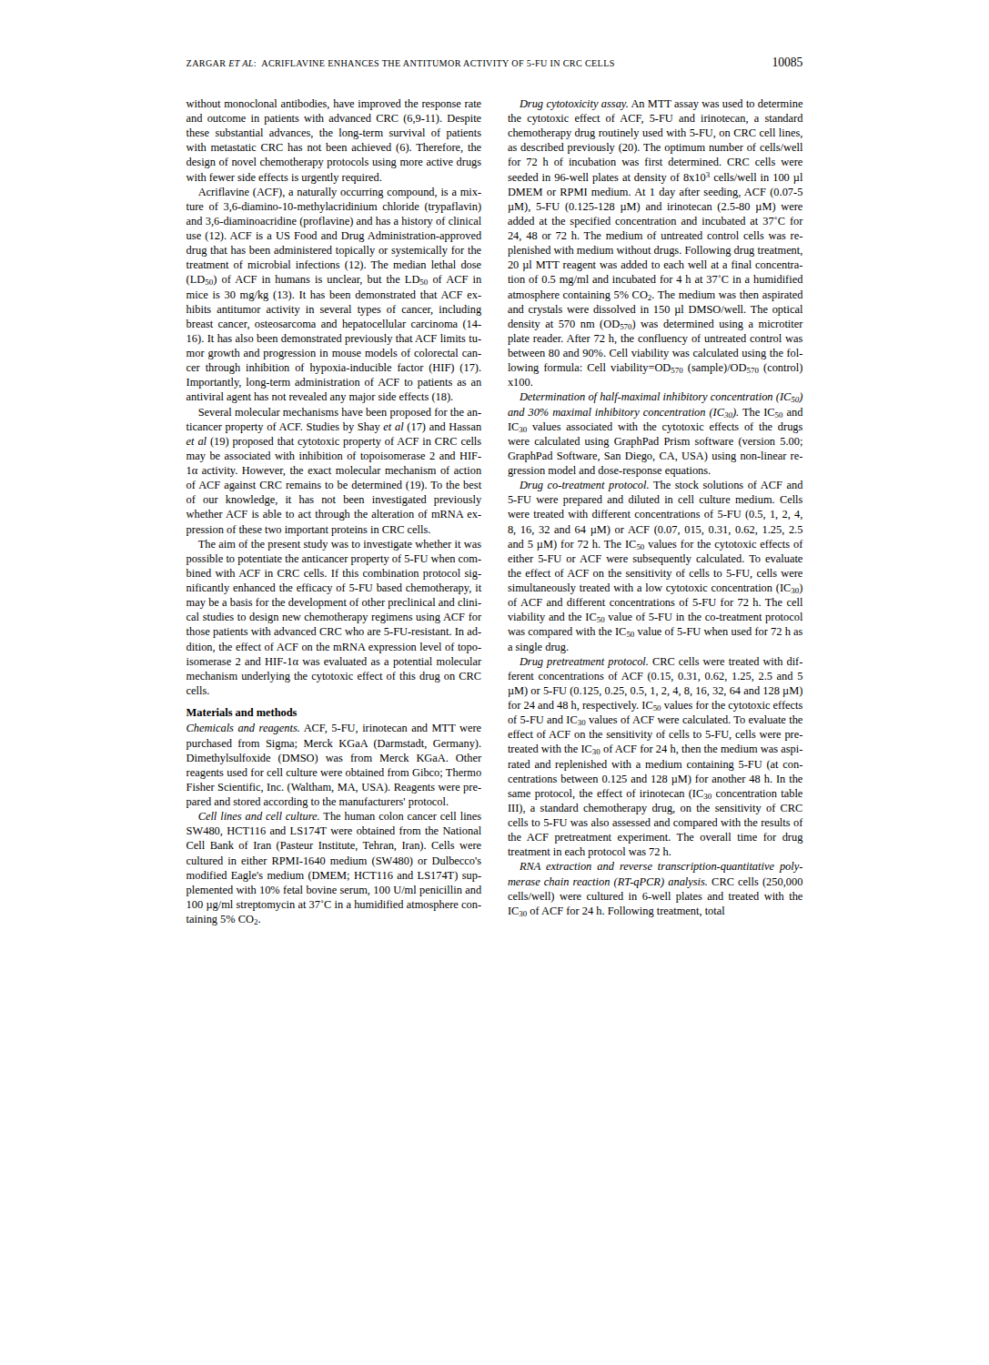ZARGAR et al: ACRIFLAVINE ENHANCES THE ANTITUMOR ACTIVITY OF 5-FU IN CRC CELLS 10085
without monoclonal antibodies, have improved the response rate and outcome in patients with advanced CRC (6,9-11). Despite these substantial advances, the long-term survival of patients with metastatic CRC has not been achieved (6). Therefore, the design of novel chemotherapy protocols using more active drugs with fewer side effects is urgently required.
Acriflavine (ACF), a naturally occurring compound, is a mixture of 3,6-diamino-10-methylacridinium chloride (trypaflavin) and 3,6-diaminoacridine (proflavine) and has a history of clinical use (12). ACF is a US Food and Drug Administration-approved drug that has been administered topically or systemically for the treatment of microbial infections (12). The median lethal dose (LD50) of ACF in humans is unclear, but the LD50 of ACF in mice is 30 mg/kg (13). It has been demonstrated that ACF exhibits antitumor activity in several types of cancer, including breast cancer, osteosarcoma and hepatocellular carcinoma (14-16). It has also been demonstrated previously that ACF limits tumor growth and progression in mouse models of colorectal cancer through inhibition of hypoxia-inducible factor (HIF) (17). Importantly, long-term administration of ACF to patients as an antiviral agent has not revealed any major side effects (18).
Several molecular mechanisms have been proposed for the anticancer property of ACF. Studies by Shay et al (17) and Hassan et al (19) proposed that cytotoxic property of ACF in CRC cells may be associated with inhibition of topoisomerase 2 and HIF-1α activity. However, the exact molecular mechanism of action of ACF against CRC remains to be determined (19). To the best of our knowledge, it has not been investigated previously whether ACF is able to act through the alteration of mRNA expression of these two important proteins in CRC cells.
The aim of the present study was to investigate whether it was possible to potentiate the anticancer property of 5-FU when combined with ACF in CRC cells. If this combination protocol significantly enhanced the efficacy of 5-FU based chemotherapy, it may be a basis for the development of other preclinical and clinical studies to design new chemotherapy regimens using ACF for those patients with advanced CRC who are 5-FU-resistant. In addition, the effect of ACF on the mRNA expression level of topoisomerase 2 and HIF-1α was evaluated as a potential molecular mechanism underlying the cytotoxic effect of this drug on CRC cells.
Materials and methods
Chemicals and reagents. ACF, 5-FU, irinotecan and MTT were purchased from Sigma; Merck KGaA (Darmstadt, Germany). Dimethylsulfoxide (DMSO) was from Merck KGaA. Other reagents used for cell culture were obtained from Gibco; Thermo Fisher Scientific, Inc. (Waltham, MA, USA). Reagents were prepared and stored according to the manufacturers' protocol.
Cell lines and cell culture. The human colon cancer cell lines SW480, HCT116 and LS174T were obtained from the National Cell Bank of Iran (Pasteur Institute, Tehran, Iran). Cells were cultured in either RPMI-1640 medium (SW480) or Dulbecco's modified Eagle's medium (DMEM; HCT116 and LS174T) supplemented with 10% fetal bovine serum, 100 U/ml penicillin and 100 µg/ml streptomycin at 37˚C in a humidified atmosphere containing 5% CO2.
Drug cytotoxicity assay. An MTT assay was used to determine the cytotoxic effect of ACF, 5-FU and irinotecan, a standard chemotherapy drug routinely used with 5-FU, on CRC cell lines, as described previously (20). The optimum number of cells/well for 72 h of incubation was first determined. CRC cells were seeded in 96-well plates at density of 8x103 cells/well in 100 µl DMEM or RPMI medium. At 1 day after seeding, ACF (0.07-5 µM), 5-FU (0.125-128 µM) and irinotecan (2.5-80 µM) were added at the specified concentration and incubated at 37˚C for 24, 48 or 72 h. The medium of untreated control cells was replenished with medium without drugs. Following drug treatment, 20 µl MTT reagent was added to each well at a final concentration of 0.5 mg/ml and incubated for 4 h at 37˚C in a humidified atmosphere containing 5% CO2. The medium was then aspirated and crystals were dissolved in 150 µl DMSO/well. The optical density at 570 nm (OD570) was determined using a microtiter plate reader. After 72 h, the confluency of untreated control was between 80 and 90%. Cell viability was calculated using the following formula: Cell viability=OD570 (sample)/OD570 (control) x100.
Determination of half-maximal inhibitory concentration (IC50) and 30% maximal inhibitory concentration (IC30). The IC50 and IC30 values associated with the cytotoxic effects of the drugs were calculated using GraphPad Prism software (version 5.00; GraphPad Software, San Diego, CA, USA) using non-linear regression model and dose-response equations.
Drug co-treatment protocol. The stock solutions of ACF and 5-FU were prepared and diluted in cell culture medium. Cells were treated with different concentrations of 5-FU (0.5, 1, 2, 4, 8, 16, 32 and 64 µM) or ACF (0.07, 015, 0.31, 0.62, 1.25, 2.5 and 5 µM) for 72 h. The IC50 values for the cytotoxic effects of either 5-FU or ACF were subsequently calculated. To evaluate the effect of ACF on the sensitivity of cells to 5-FU, cells were simultaneously treated with a low cytotoxic concentration (IC30) of ACF and different concentrations of 5-FU for 72 h. The cell viability and the IC50 value of 5-FU in the co-treatment protocol was compared with the IC50 value of 5-FU when used for 72 h as a single drug.
Drug pretreatment protocol. CRC cells were treated with different concentrations of ACF (0.15, 0.31, 0.62, 1.25, 2.5 and 5 µM) or 5-FU (0.125, 0.25, 0.5, 1, 2, 4, 8, 16, 32, 64 and 128 µM) for 24 and 48 h, respectively. IC50 values for the cytotoxic effects of 5-FU and IC30 values of ACF were calculated. To evaluate the effect of ACF on the sensitivity of cells to 5-FU, cells were pretreated with the IC30 of ACF for 24 h, then the medium was aspirated and replenished with a medium containing 5-FU (at concentrations between 0.125 and 128 µM) for another 48 h. In the same protocol, the effect of irinotecan (IC30 concentration table III), a standard chemotherapy drug, on the sensitivity of CRC cells to 5-FU was also assessed and compared with the results of the ACF pretreatment experiment. The overall time for drug treatment in each protocol was 72 h.
RNA extraction and reverse transcription-quantitative polymerase chain reaction (RT-qPCR) analysis. CRC cells (250,000 cells/well) were cultured in 6-well plates and treated with the IC30 of ACF for 24 h. Following treatment, total